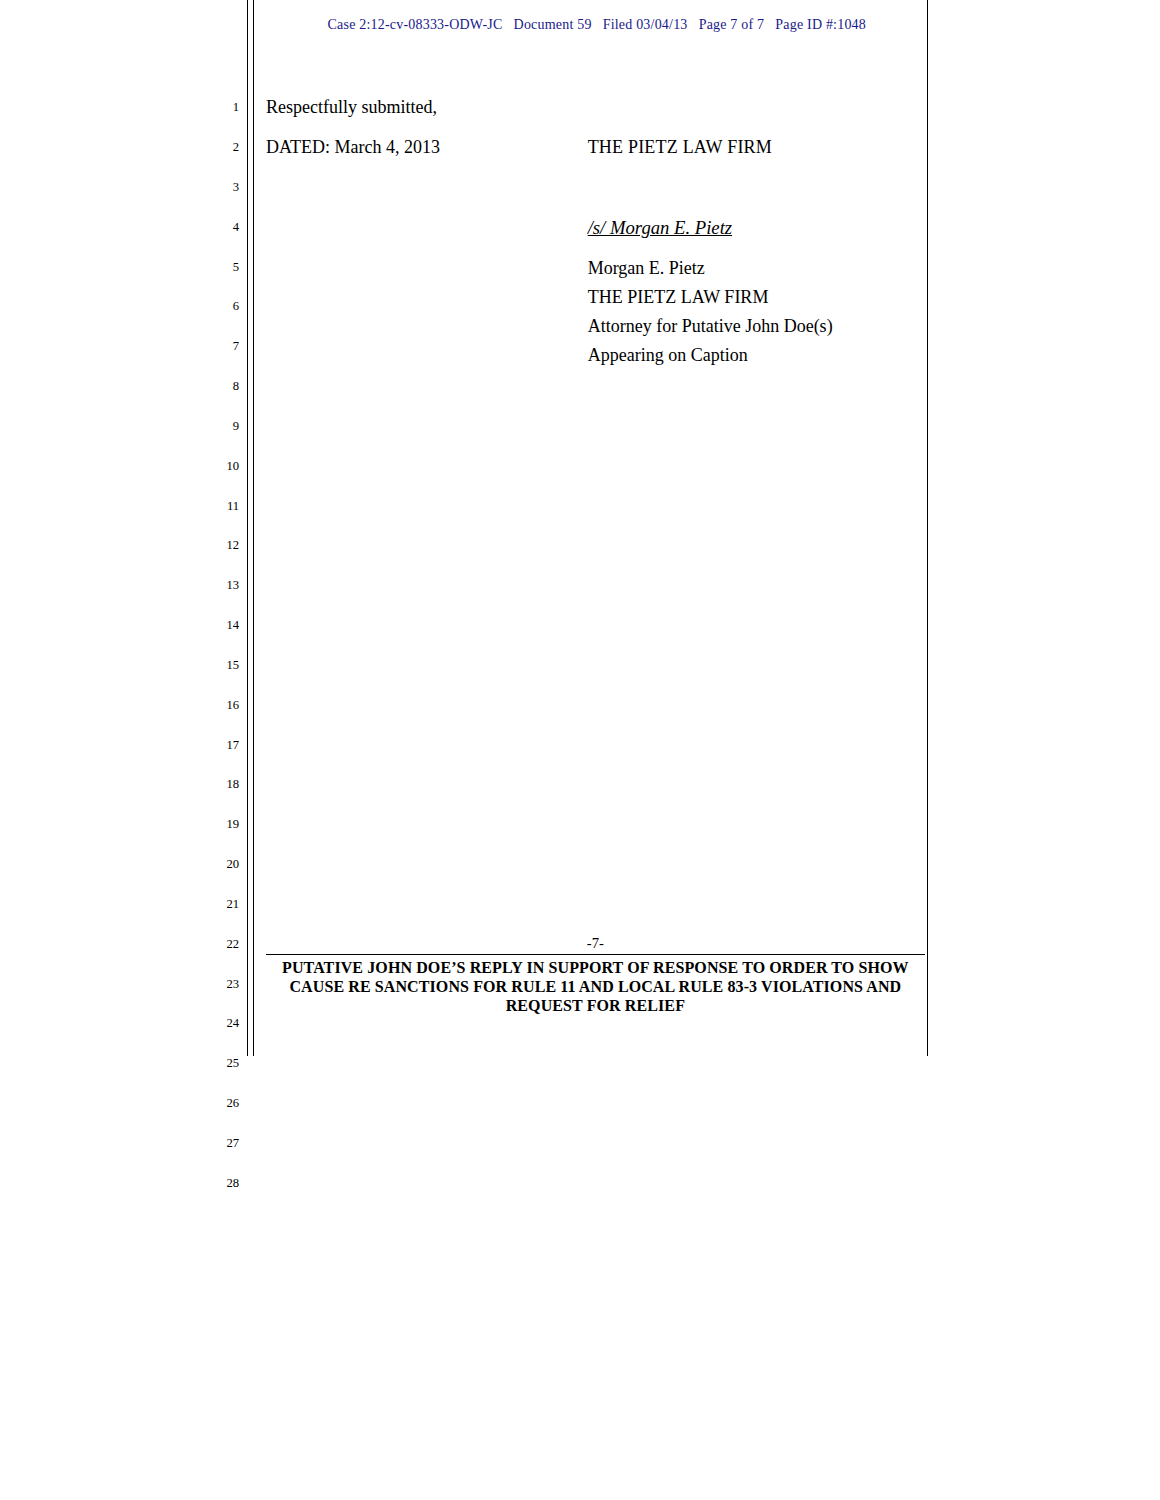Case 2:12-cv-08333-ODW-JC Document 59 Filed 03/04/13 Page 7 of 7 Page ID #:1048
1
2
3
4
5
6
7
8
9
10
11
12
13
14
15
16
17
18
19
20
21
22
23
24
25
26
27
28
Respectfully submitted,
DATED: March 4, 2013
THE PIETZ LAW FIRM
/s/ Morgan E. Pietz
Morgan E. Pietz
THE PIETZ LAW FIRM
Attorney for Putative John Doe(s)
Appearing on Caption
-7-
PUTATIVE JOHN DOE’S REPLY IN SUPPORT OF RESPONSE TO ORDER TO SHOW
CAUSE RE SANCTIONS FOR RULE 11 AND LOCAL RULE 83-3 VIOLATIONS AND
REQUEST FOR RELIEF